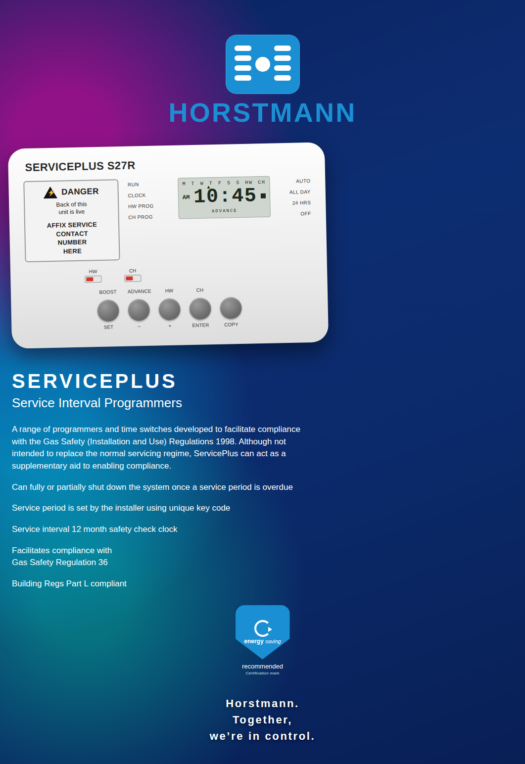HORSTMANN
SERVICEPLUS S27R
DANGER
Back of this
unit is live
AFFIX SERVICE
CONTACT
NUMBER
HERE
RUN
CLOCK
HW PROG
CH PROG
MTWTFSSHW CH
▲
AM 10:45
ADVANCE
AUTO
ALL DAY
24 HRS
OFF
HW
CH
BOOST ADVANCE HW CH
SET−+ENTER COPY
SERVICEPLUS
Service Interval Programmers
A range of programmers and time switches developed to facilitate compliance with the Gas Safety (Installation and Use) Regulations 1998. Although not intended to replace the normal servicing regime, ServicePlus can act as a supplementary aid to enabling compliance.
Can fully or partially shut down the system once a service period is overdue
Service period is set by the installer using unique key code
Service interval 12 month safety check clock
Facilitates compliance with
Gas Safety Regulation 36
Building Regs Part L compliant
energy saving
recommended
Certification mark
Horstmann.
Together,
we’re in control.